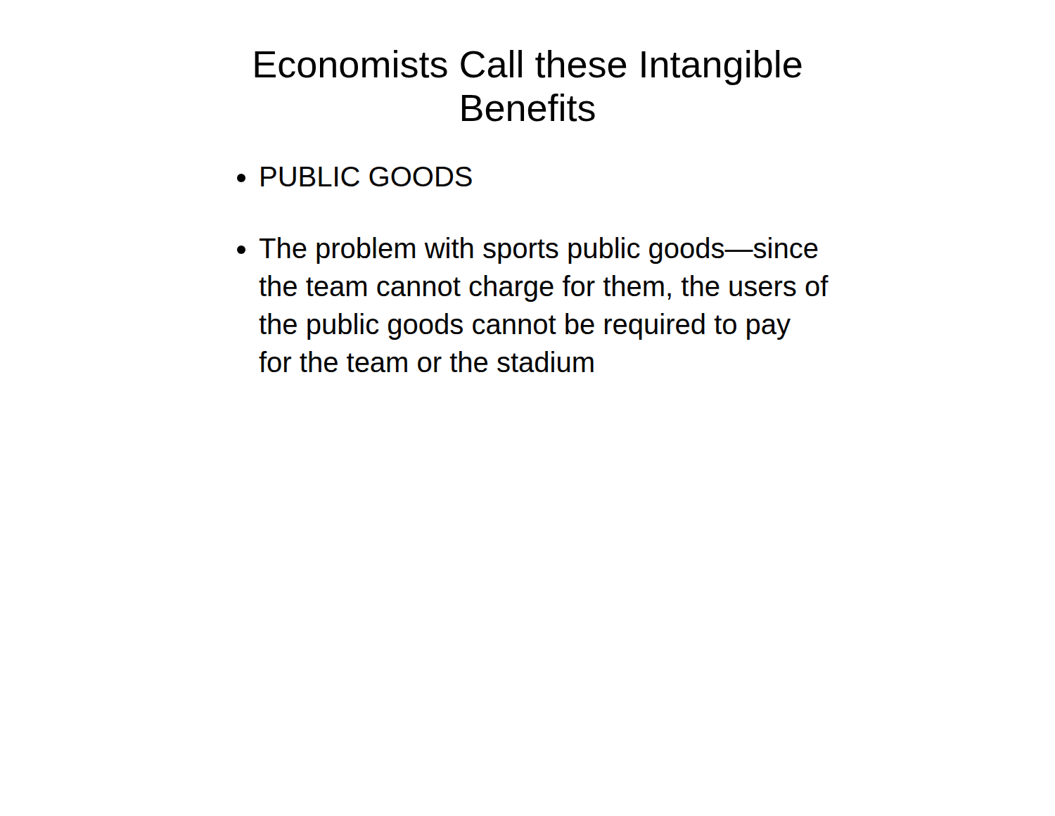Economists Call these Intangible Benefits
PUBLIC GOODS
The problem with sports public goods—since the team cannot charge for them, the users of the public goods cannot be required to pay for the team or the stadium